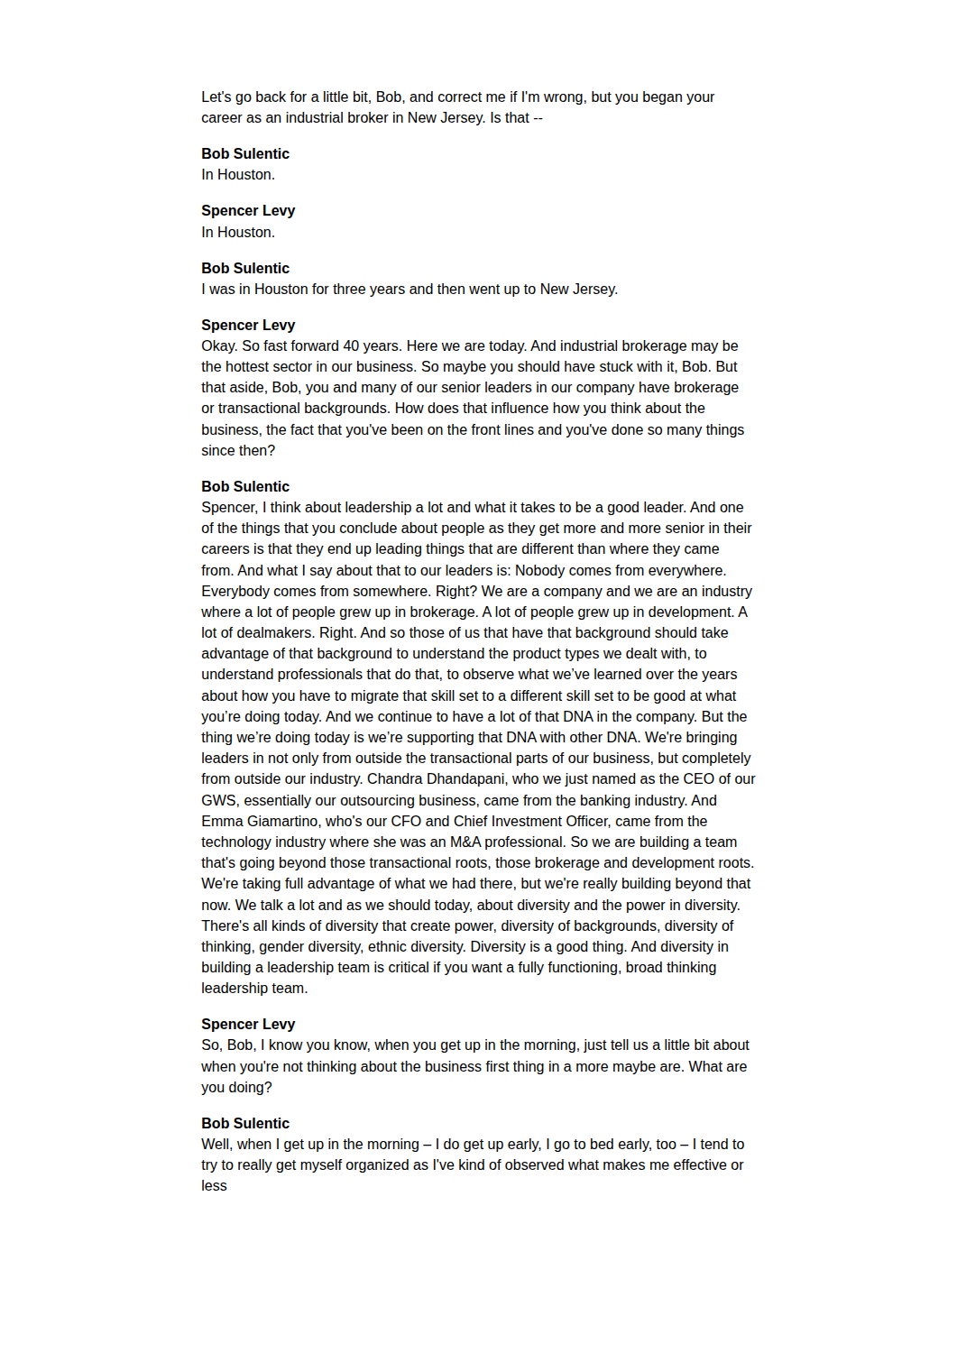Let's go back for a little bit, Bob, and correct me if I'm wrong, but you began your career as an industrial broker in New Jersey. Is that --
Bob Sulentic
In Houston.
Spencer Levy
In Houston.
Bob Sulentic
I was in Houston for three years and then went up to New Jersey.
Spencer Levy
Okay. So fast forward 40 years. Here we are today. And industrial brokerage may be the hottest sector in our business. So maybe you should have stuck with it, Bob. But that aside, Bob, you and many of our senior leaders in our company have brokerage or transactional backgrounds. How does that influence how you think about the business, the fact that you've been on the front lines and you've done so many things since then?
Bob Sulentic
Spencer, I think about leadership a lot and what it takes to be a good leader. And one of the things that you conclude about people as they get more and more senior in their careers is that they end up leading things that are different than where they came from. And what I say about that to our leaders is: Nobody comes from everywhere. Everybody comes from somewhere. Right? We are a company and we are an industry where a lot of people grew up in brokerage. A lot of people grew up in development. A lot of dealmakers. Right. And so those of us that have that background should take advantage of that background to understand the product types we dealt with, to understand professionals that do that, to observe what we’ve learned over the years about how you have to migrate that skill set to a different skill set to be good at what you’re doing today. And we continue to have a lot of that DNA in the company. But the thing we’re doing today is we’re supporting that DNA with other DNA. We're bringing leaders in not only from outside the transactional parts of our business, but completely from outside our industry. Chandra Dhandapani, who we just named as the CEO of our GWS, essentially our outsourcing business, came from the banking industry. And Emma Giamartino, who's our CFO and Chief Investment Officer, came from the technology industry where she was an M&A professional. So we are building a team that's going beyond those transactional roots, those brokerage and development roots. We're taking full advantage of what we had there, but we're really building beyond that now. We talk a lot and as we should today, about diversity and the power in diversity. There's all kinds of diversity that create power, diversity of backgrounds, diversity of thinking, gender diversity, ethnic diversity. Diversity is a good thing. And diversity in building a leadership team is critical if you want a fully functioning, broad thinking leadership team.
Spencer Levy
So, Bob, I know you know, when you get up in the morning, just tell us a little bit about when you're not thinking about the business first thing in a more maybe are. What are you doing?
Bob Sulentic
Well, when I get up in the morning – I do get up early, I go to bed early, too – I tend to try to really get myself organized as I've kind of observed what makes me effective or less